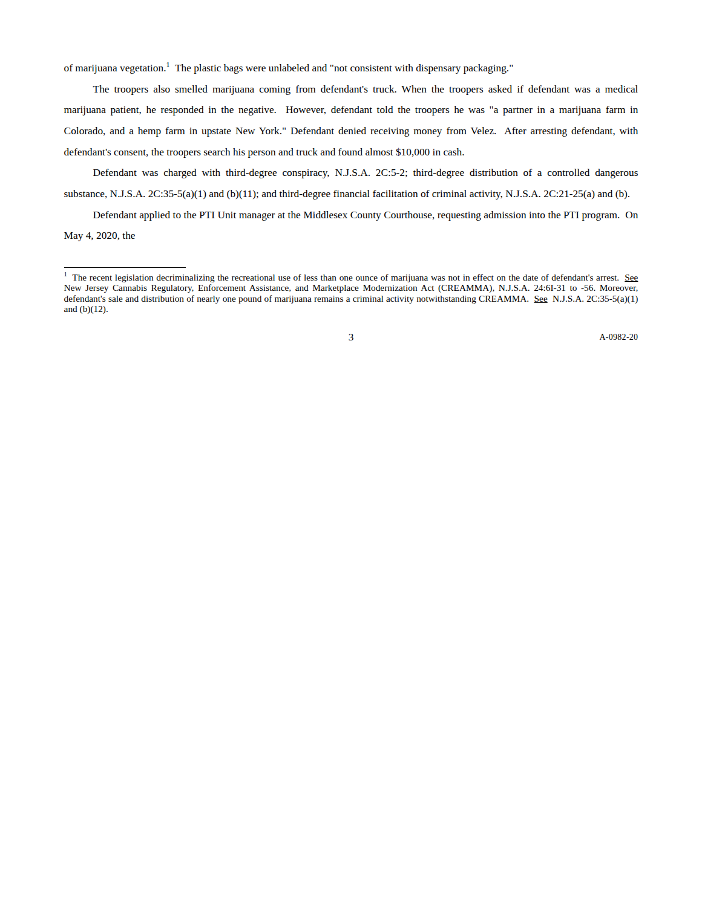of marijuana vegetation.1 The plastic bags were unlabeled and "not consistent with dispensary packaging."
The troopers also smelled marijuana coming from defendant's truck. When the troopers asked if defendant was a medical marijuana patient, he responded in the negative. However, defendant told the troopers he was "a partner in a marijuana farm in Colorado, and a hemp farm in upstate New York." Defendant denied receiving money from Velez. After arresting defendant, with defendant's consent, the troopers search his person and truck and found almost $10,000 in cash.
Defendant was charged with third-degree conspiracy, N.J.S.A. 2C:5-2; third-degree distribution of a controlled dangerous substance, N.J.S.A. 2C:35-5(a)(1) and (b)(11); and third-degree financial facilitation of criminal activity, N.J.S.A. 2C:21-25(a) and (b).
Defendant applied to the PTI Unit manager at the Middlesex County Courthouse, requesting admission into the PTI program. On May 4, 2020, the
1 The recent legislation decriminalizing the recreational use of less than one ounce of marijuana was not in effect on the date of defendant's arrest. See New Jersey Cannabis Regulatory, Enforcement Assistance, and Marketplace Modernization Act (CREAMMA), N.J.S.A. 24:6I-31 to -56. Moreover, defendant's sale and distribution of nearly one pound of marijuana remains a criminal activity notwithstanding CREAMMA. See N.J.S.A. 2C:35-5(a)(1) and (b)(12).
3
A-0982-20